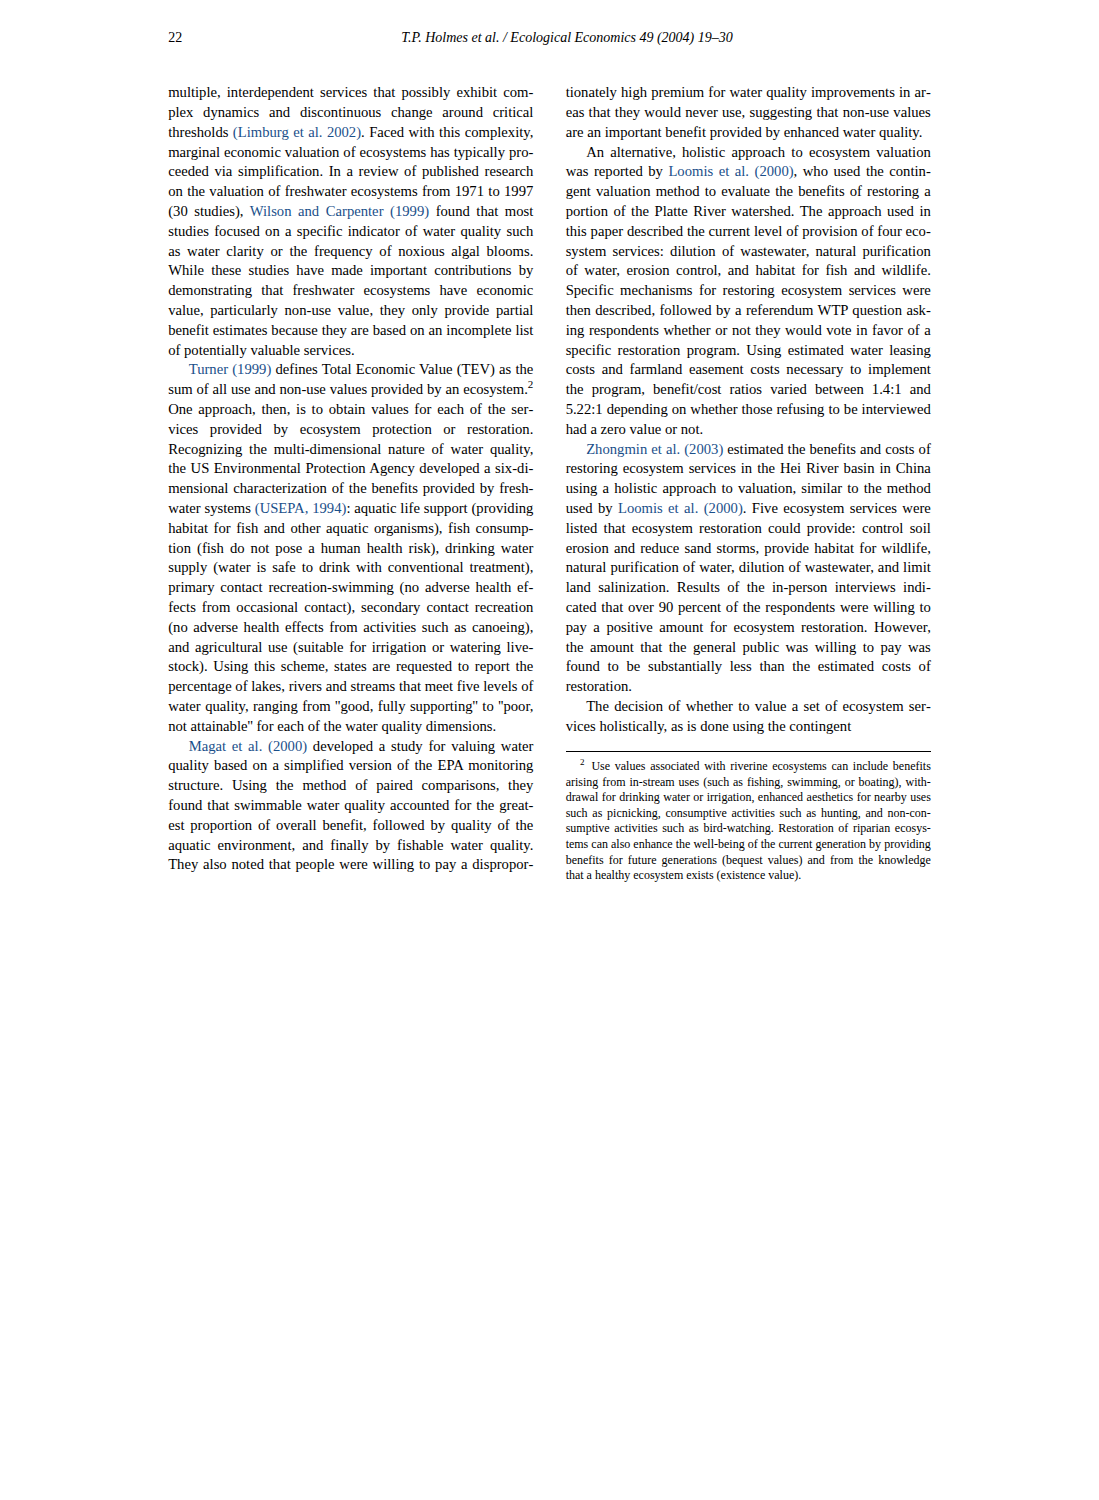22 T.P. Holmes et al. / Ecological Economics 49 (2004) 19–30
multiple, interdependent services that possibly exhibit complex dynamics and discontinuous change around critical thresholds (Limburg et al. 2002). Faced with this complexity, marginal economic valuation of ecosystems has typically proceeded via simplification. In a review of published research on the valuation of freshwater ecosystems from 1971 to 1997 (30 studies), Wilson and Carpenter (1999) found that most studies focused on a specific indicator of water quality such as water clarity or the frequency of noxious algal blooms. While these studies have made important contributions by demonstrating that freshwater ecosystems have economic value, particularly non-use value, they only provide partial benefit estimates because they are based on an incomplete list of potentially valuable services.
Turner (1999) defines Total Economic Value (TEV) as the sum of all use and non-use values provided by an ecosystem.2 One approach, then, is to obtain values for each of the services provided by ecosystem protection or restoration. Recognizing the multi-dimensional nature of water quality, the US Environmental Protection Agency developed a six-dimensional characterization of the benefits provided by freshwater systems (USEPA, 1994): aquatic life support (providing habitat for fish and other aquatic organisms), fish consumption (fish do not pose a human health risk), drinking water supply (water is safe to drink with conventional treatment), primary contact recreation-swimming (no adverse health effects from occasional contact), secondary contact recreation (no adverse health effects from activities such as canoeing), and agricultural use (suitable for irrigation or watering livestock). Using this scheme, states are requested to report the percentage of lakes, rivers and streams that meet five levels of water quality, ranging from ''good, fully supporting'' to ''poor, not attainable'' for each of the water quality dimensions.
Magat et al. (2000) developed a study for valuing water quality based on a simplified version of the EPA monitoring structure. Using the method of paired comparisons, they found that swimmable water quality accounted for the greatest proportion of overall benefit, followed by quality of the aquatic environment, and finally by fishable water quality. They also noted that people were willing to pay a disproportionately high premium for water quality improvements in areas that they would never use, suggesting that non-use values are an important benefit provided by enhanced water quality.
An alternative, holistic approach to ecosystem valuation was reported by Loomis et al. (2000), who used the contingent valuation method to evaluate the benefits of restoring a portion of the Platte River watershed. The approach used in this paper described the current level of provision of four ecosystem services: dilution of wastewater, natural purification of water, erosion control, and habitat for fish and wildlife. Specific mechanisms for restoring ecosystem services were then described, followed by a referendum WTP question asking respondents whether or not they would vote in favor of a specific restoration program. Using estimated water leasing costs and farmland easement costs necessary to implement the program, benefit/cost ratios varied between 1.4:1 and 5.22:1 depending on whether those refusing to be interviewed had a zero value or not.
Zhongmin et al. (2003) estimated the benefits and costs of restoring ecosystem services in the Hei River basin in China using a holistic approach to valuation, similar to the method used by Loomis et al. (2000). Five ecosystem services were listed that ecosystem restoration could provide: control soil erosion and reduce sand storms, provide habitat for wildlife, natural purification of water, dilution of wastewater, and limit land salinization. Results of the in-person interviews indicated that over 90 percent of the respondents were willing to pay a positive amount for ecosystem restoration. However, the amount that the general public was willing to pay was found to be substantially less than the estimated costs of restoration.
The decision of whether to value a set of ecosystem services holistically, as is done using the contingent
2 Use values associated with riverine ecosystems can include benefits arising from in-stream uses (such as fishing, swimming, or boating), withdrawal for drinking water or irrigation, enhanced aesthetics for nearby uses such as picnicking, consumptive activities such as hunting, and non-consumptive activities such as bird-watching. Restoration of riparian ecosystems can also enhance the well-being of the current generation by providing benefits for future generations (bequest values) and from the knowledge that a healthy ecosystem exists (existence value).